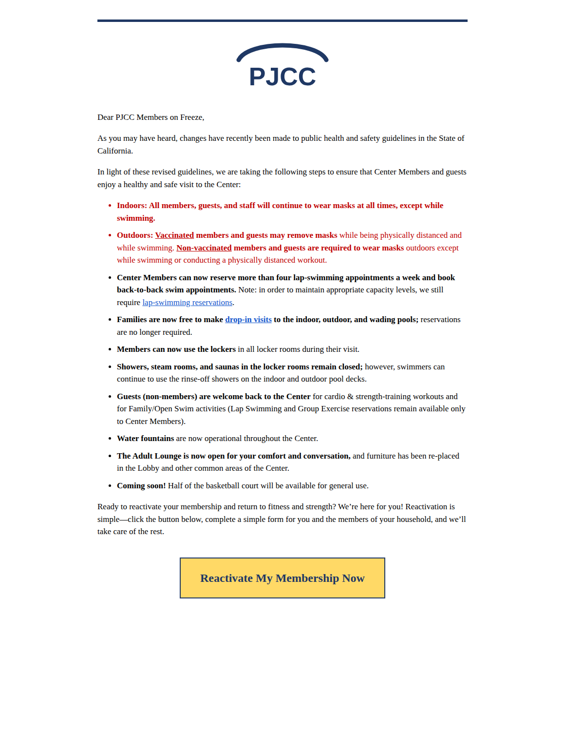PJCC
Dear PJCC Members on Freeze,
As you may have heard, changes have recently been made to public health and safety guidelines in the State of California.
In light of these revised guidelines, we are taking the following steps to ensure that Center Members and guests enjoy a healthy and safe visit to the Center:
Indoors: All members, guests, and staff will continue to wear masks at all times, except while swimming.
Outdoors: Vaccinated members and guests may remove masks while being physically distanced and while swimming. Non-vaccinated members and guests are required to wear masks outdoors except while swimming or conducting a physically distanced workout.
Center Members can now reserve more than four lap-swimming appointments a week and book back-to-back swim appointments. Note: in order to maintain appropriate capacity levels, we still require lap-swimming reservations.
Families are now free to make drop-in visits to the indoor, outdoor, and wading pools; reservations are no longer required.
Members can now use the lockers in all locker rooms during their visit.
Showers, steam rooms, and saunas in the locker rooms remain closed; however, swimmers can continue to use the rinse-off showers on the indoor and outdoor pool decks.
Guests (non-members) are welcome back to the Center for cardio & strength-training workouts and for Family/Open Swim activities (Lap Swimming and Group Exercise reservations remain available only to Center Members).
Water fountains are now operational throughout the Center.
The Adult Lounge is now open for your comfort and conversation, and furniture has been re-placed in the Lobby and other common areas of the Center.
Coming soon! Half of the basketball court will be available for general use.
Ready to reactivate your membership and return to fitness and strength? We’re here for you! Reactivation is simple—click the button below, complete a simple form for you and the members of your household, and we’ll take care of the rest.
Reactivate My Membership Now